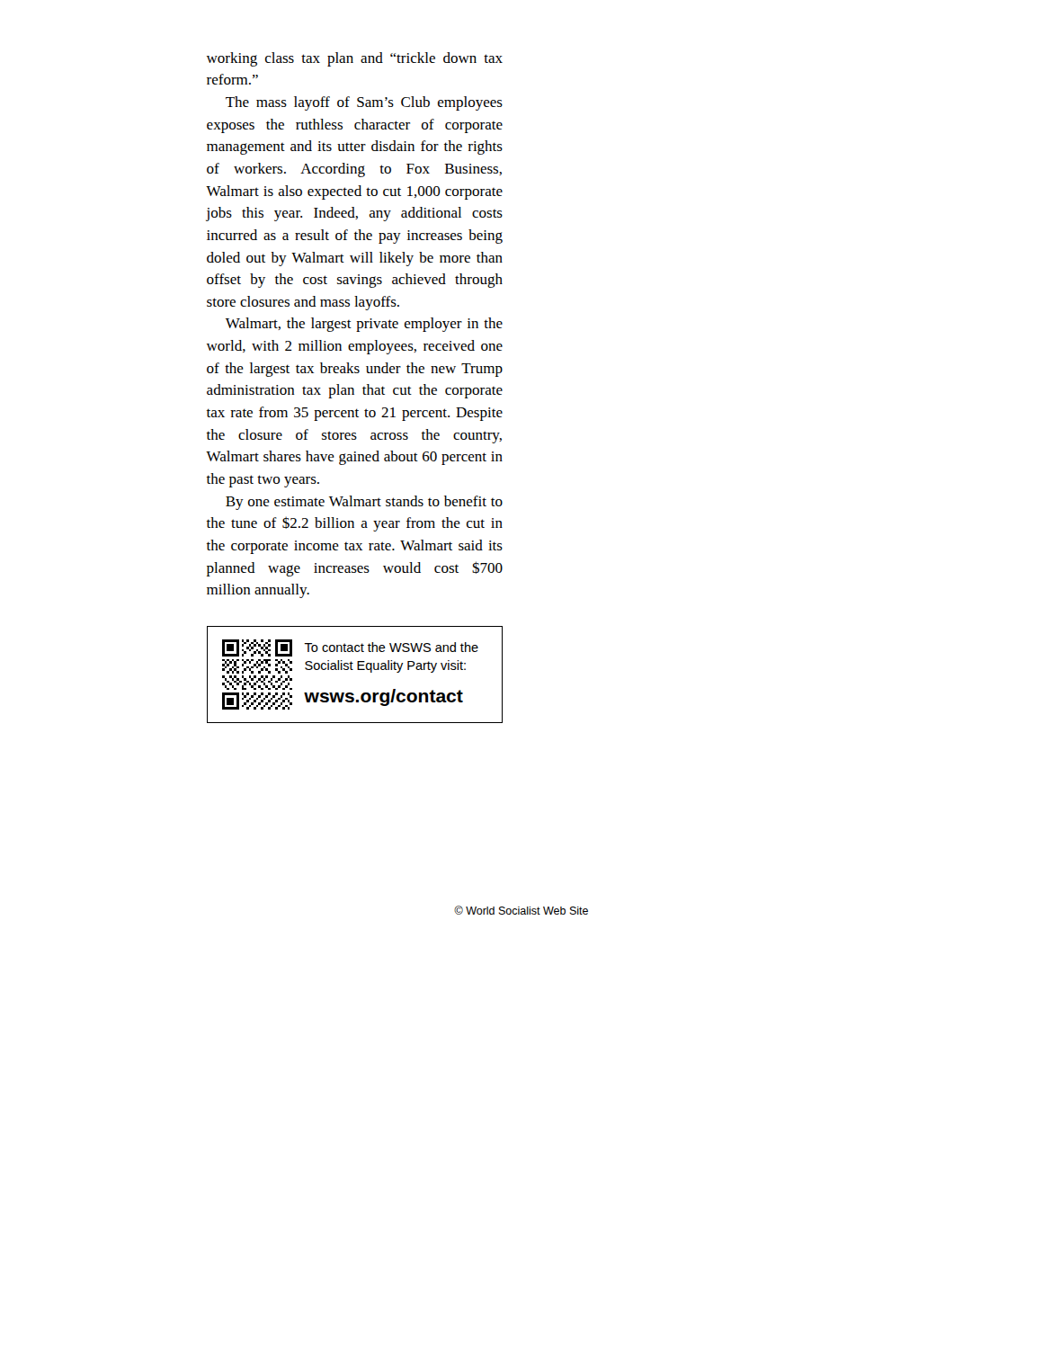working class tax plan and “trickle down tax reform.”
The mass layoff of Sam’s Club employees exposes the ruthless character of corporate management and its utter disdain for the rights of workers. According to Fox Business, Walmart is also expected to cut 1,000 corporate jobs this year. Indeed, any additional costs incurred as a result of the pay increases being doled out by Walmart will likely be more than offset by the cost savings achieved through store closures and mass layoffs.
Walmart, the largest private employer in the world, with 2 million employees, received one of the largest tax breaks under the new Trump administration tax plan that cut the corporate tax rate from 35 percent to 21 percent. Despite the closure of stores across the country, Walmart shares have gained about 60 percent in the past two years.
By one estimate Walmart stands to benefit to the tune of $2.2 billion a year from the cut in the corporate income tax rate. Walmart said its planned wage increases would cost $700 million annually.
To contact the WSWS and the
Socialist Equality Party visit: wsws.org/contact
© World Socialist Web Site